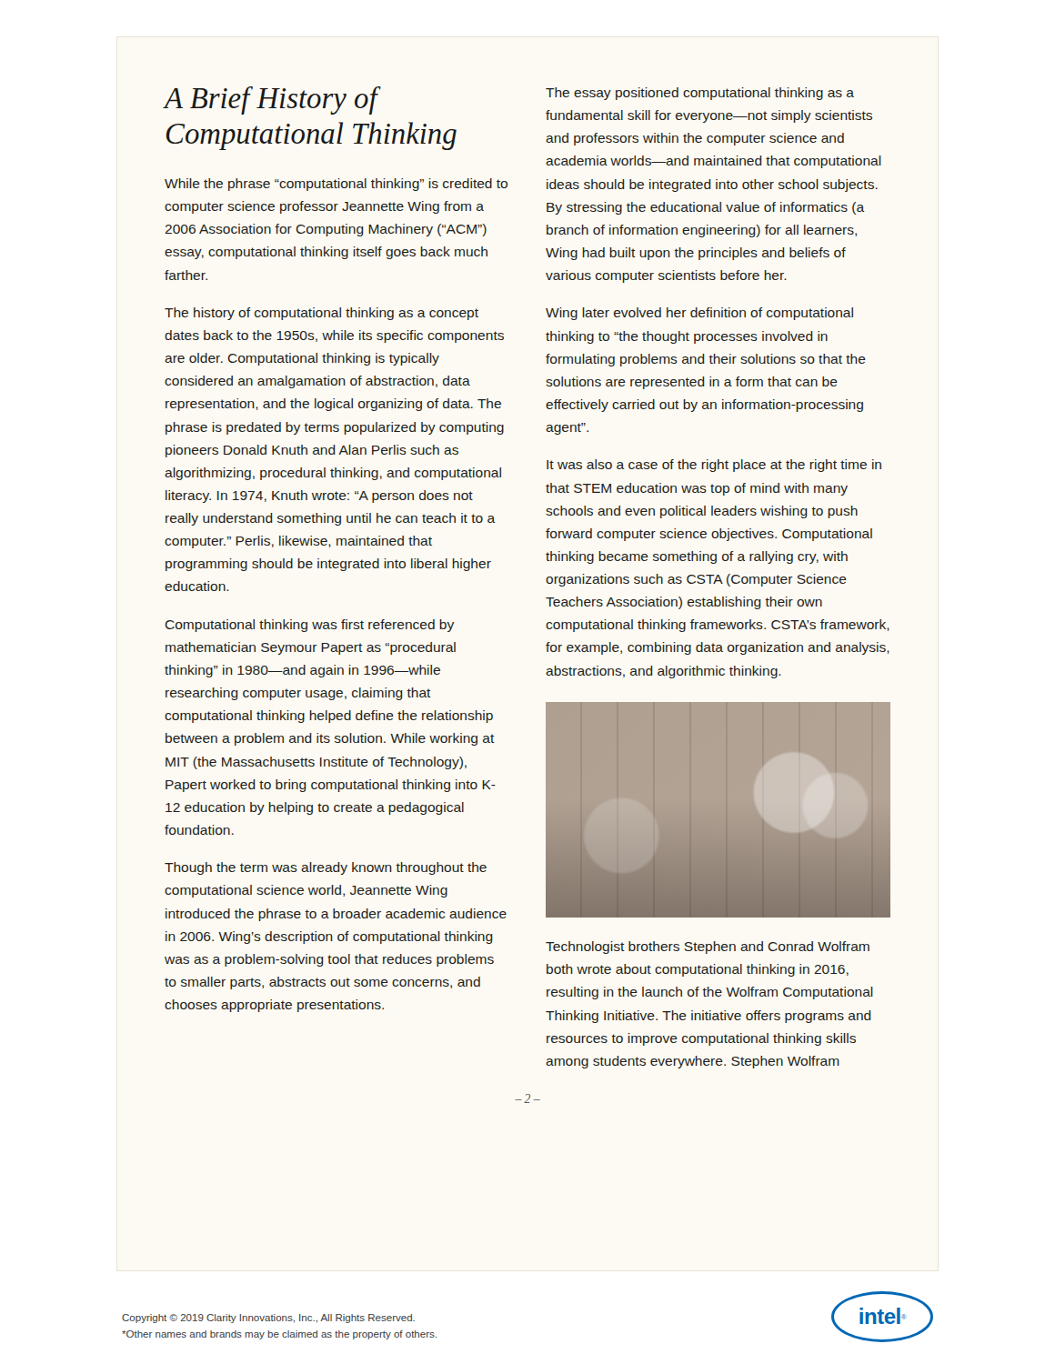A Brief History of Computational Thinking
While the phrase “computational thinking” is credited to computer science professor Jeannette Wing from a 2006 Association for Computing Machinery (“ACM”) essay, computational thinking itself goes back much farther.
The history of computational thinking as a concept dates back to the 1950s, while its specific components are older. Computational thinking is typically considered an amalgamation of abstraction, data representation, and the logical organizing of data. The phrase is predated by terms popularized by computing pioneers Donald Knuth and Alan Perlis such as algorithmizing, procedural thinking, and computational literacy. In 1974, Knuth wrote: “A person does not really understand something until he can teach it to a computer.” Perlis, likewise, maintained that programming should be integrated into liberal higher education.
Computational thinking was first referenced by mathematician Seymour Papert as “procedural thinking” in 1980—and again in 1996—while researching computer usage, claiming that computational thinking helped define the relationship between a problem and its solution. While working at MIT (the Massachusetts Institute of Technology), Papert worked to bring computational thinking into K-12 education by helping to create a pedagogical foundation.
Though the term was already known throughout the computational science world, Jeannette Wing introduced the phrase to a broader academic audience in 2006. Wing’s description of computational thinking was as a problem-solving tool that reduces problems to smaller parts, abstracts out some concerns, and chooses appropriate presentations.
The essay positioned computational thinking as a fundamental skill for everyone—not simply scientists and professors within the computer science and academia worlds—and maintained that computational ideas should be integrated into other school subjects. By stressing the educational value of informatics (a branch of information engineering) for all learners, Wing had built upon the principles and beliefs of various computer scientists before her.
Wing later evolved her definition of computational thinking to “the thought processes involved in formulating problems and their solutions so that the solutions are represented in a form that can be effectively carried out by an information-processing agent”.
It was also a case of the right place at the right time in that STEM education was top of mind with many schools and even political leaders wishing to push forward computer science objectives. Computational thinking became something of a rallying cry, with organizations such as CSTA (Computer Science Teachers Association) establishing their own computational thinking frameworks. CSTA’s framework, for example, combining data organization and analysis, abstractions, and algorithmic thinking.
Technologist brothers Stephen and Conrad Wolfram both wrote about computational thinking in 2016, resulting in the launch of the Wolfram Computational Thinking Initiative. The initiative offers programs and resources to improve computational thinking skills among students everywhere. Stephen Wolfram
– 2 –
Copyright © 2019 Clarity Innovations, Inc., All Rights Reserved. *Other names and brands may be claimed as the property of others.
intel®